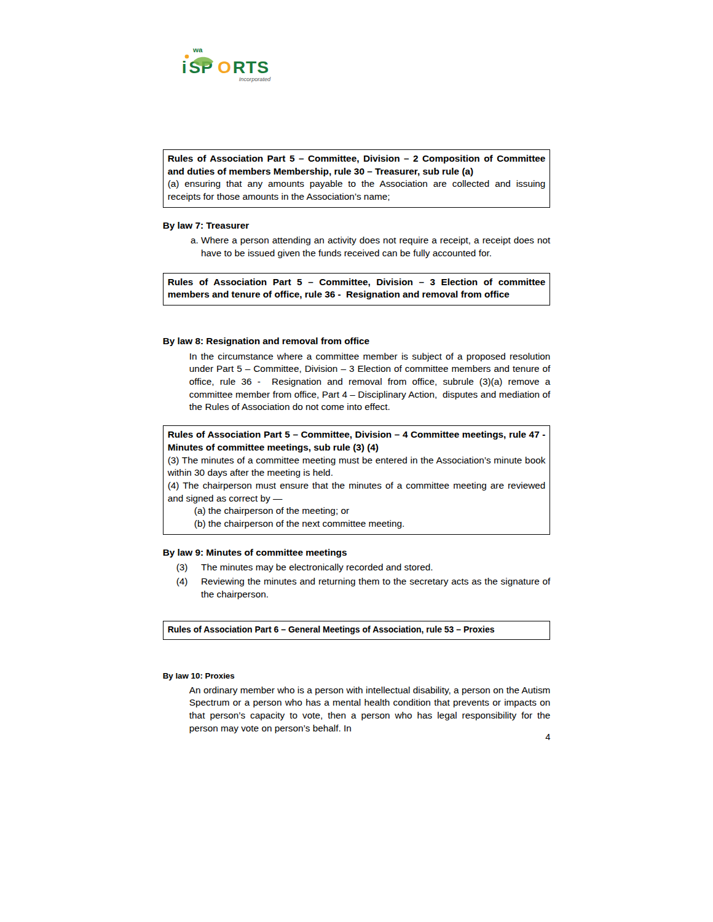wa i SP O RTS Incorporated
Rules of Association Part 5 – Committee, Division – 2 Composition of Committee and duties of members Membership, rule 30 – Treasurer, sub rule (a)
(a) ensuring that any amounts payable to the Association are collected and issuing receipts for those amounts in the Association’s name;
By law 7: Treasurer
Where a person attending an activity does not require a receipt, a receipt does not have to be issued given the funds received can be fully accounted for.
Rules of Association Part 5 – Committee, Division – 3 Election of committee members and tenure of office, rule 36 - Resignation and removal from office
By law 8: Resignation and removal from office
In the circumstance where a committee member is subject of a proposed resolution under Part 5 – Committee, Division – 3 Election of committee members and tenure of office, rule 36 - Resignation and removal from office, subrule (3)(a) remove a committee member from office, Part 4 – Disciplinary Action, disputes and mediation of the Rules of Association do not come into effect.
Rules of Association Part 5 – Committee, Division – 4 Committee meetings, rule 47 - Minutes of committee meetings, sub rule (3) (4)
(3) The minutes of a committee meeting must be entered in the Association’s minute book within 30 days after the meeting is held.
(4) The chairperson must ensure that the minutes of a committee meeting are reviewed and signed as correct by —
(a) the chairperson of the meeting; or
(b) the chairperson of the next committee meeting.
By law 9: Minutes of committee meetings
(3) The minutes may be electronically recorded and stored.
(4) Reviewing the minutes and returning them to the secretary acts as the signature of the chairperson.
Rules of Association Part 6 – General Meetings of Association, rule 53 – Proxies
By law 10: Proxies
An ordinary member who is a person with intellectual disability, a person on the Autism Spectrum or a person who has a mental health condition that prevents or impacts on that person’s capacity to vote, then a person who has legal responsibility for the person may vote on person’s behalf. In
4